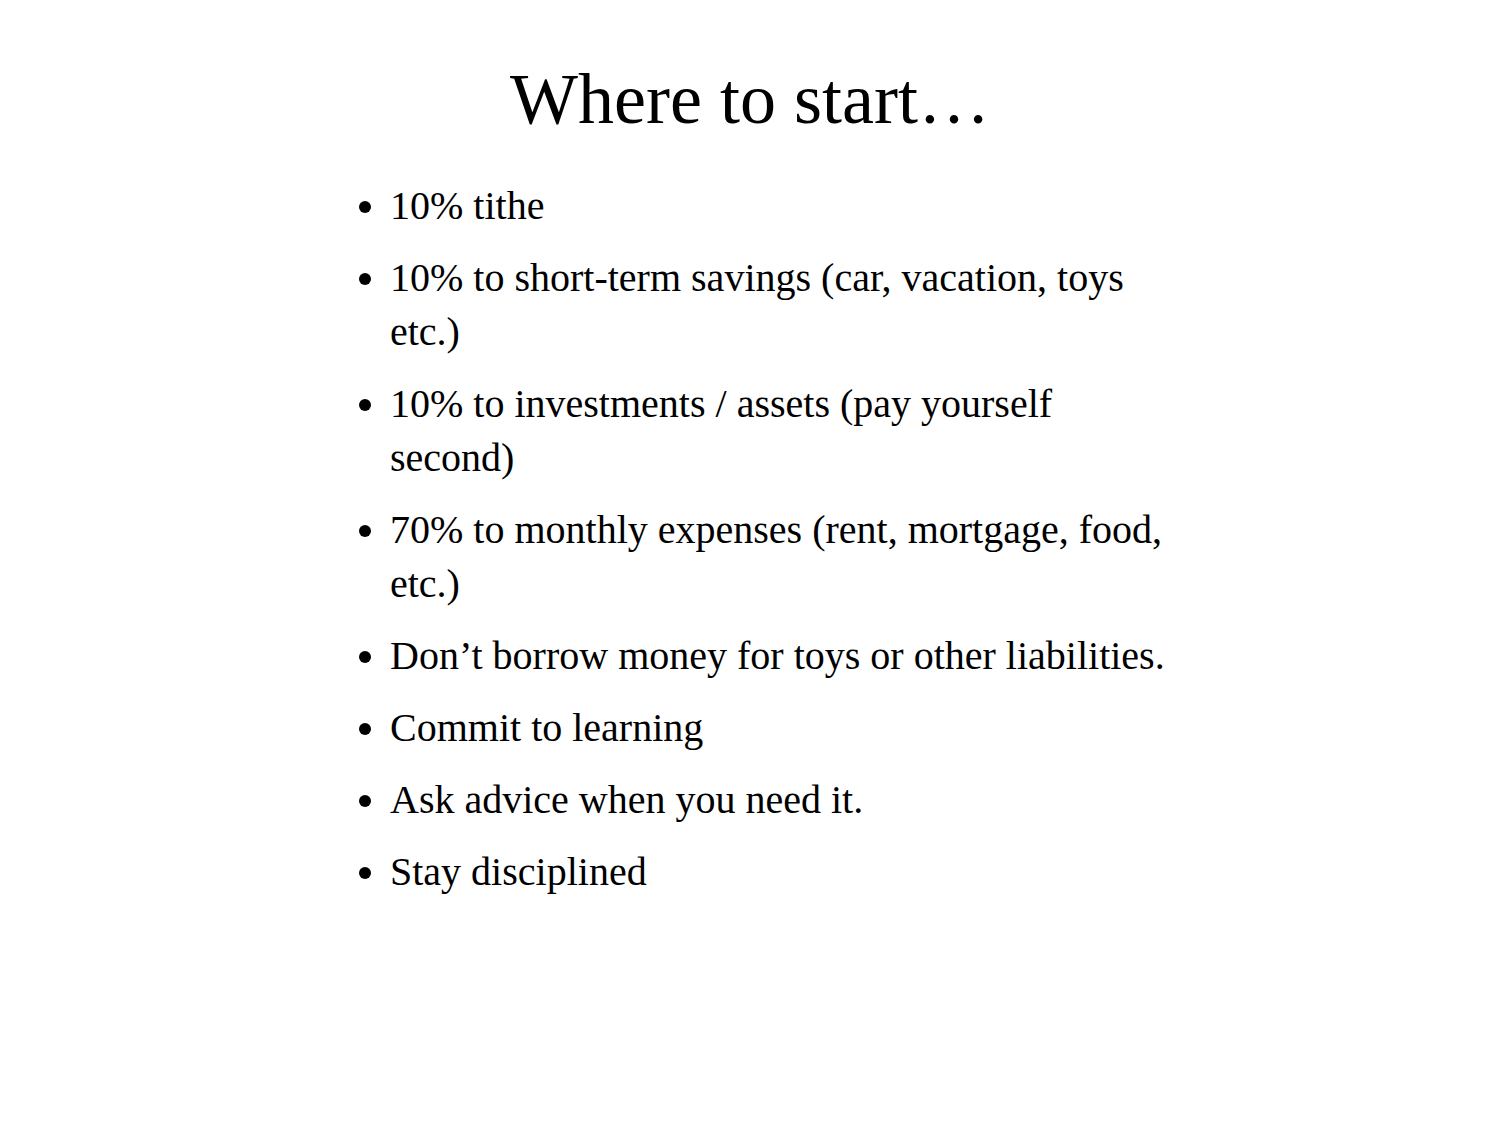Where to start…
10% tithe
10% to short-term savings (car, vacation, toys etc.)
10% to investments / assets (pay yourself second)
70% to monthly expenses (rent, mortgage, food, etc.)
Don’t borrow money for toys or other liabilities.
Commit to learning
Ask advice when you need it.
Stay disciplined